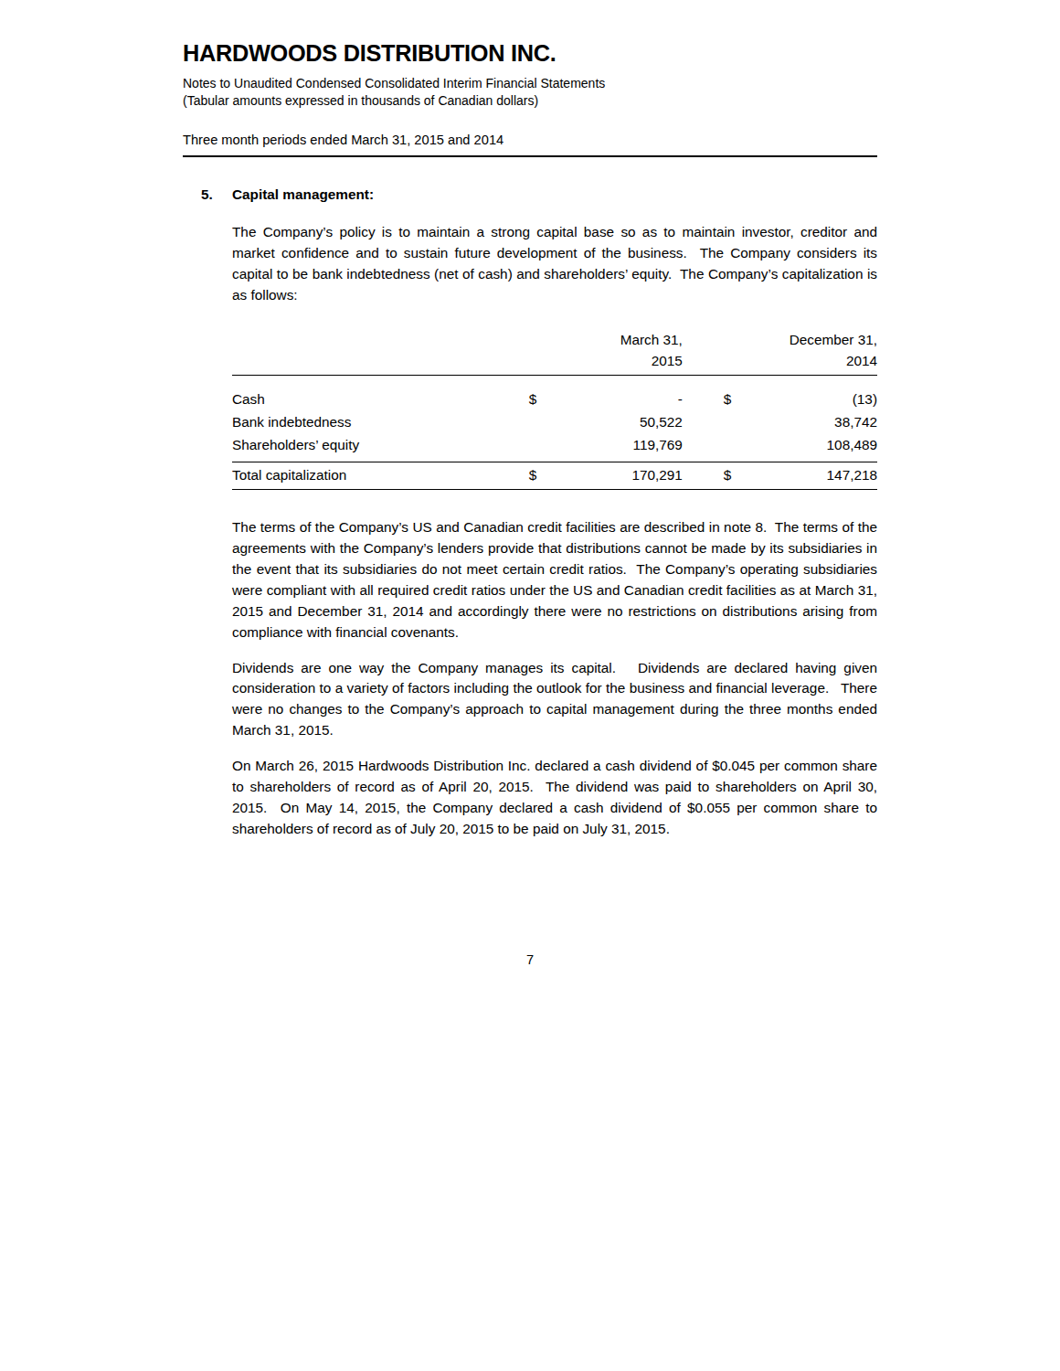HARDWOODS DISTRIBUTION INC.
Notes to Unaudited Condensed Consolidated Interim Financial Statements
(Tabular amounts expressed in thousands of Canadian dollars)
Three month periods ended March 31, 2015 and 2014
5.
Capital management:
The Company’s policy is to maintain a strong capital base so as to maintain investor, creditor and market confidence and to sustain future development of the business. The Company considers its capital to be bank indebtedness (net of cash) and shareholders’ equity. The Company’s capitalization is as follows:
| | March 31, 2015 | | December 31, 2014 |
| --- | --- | --- | --- |
| Cash | $ | - | | $ | (13) |
| Bank indebtedness | | 50,522 | | | 38,742 |
| Shareholders’ equity | | 119,769 | | | 108,489 |
| Total capitalization | $ | 170,291 | | $ | 147,218 |
The terms of the Company’s US and Canadian credit facilities are described in note 8. The terms of the agreements with the Company’s lenders provide that distributions cannot be made by its subsidiaries in the event that its subsidiaries do not meet certain credit ratios. The Company’s operating subsidiaries were compliant with all required credit ratios under the US and Canadian credit facilities as at March 31, 2015 and December 31, 2014 and accordingly there were no restrictions on distributions arising from compliance with financial covenants.
Dividends are one way the Company manages its capital. Dividends are declared having given consideration to a variety of factors including the outlook for the business and financial leverage. There were no changes to the Company’s approach to capital management during the three months ended March 31, 2015.
On March 26, 2015 Hardwoods Distribution Inc. declared a cash dividend of $0.045 per common share to shareholders of record as of April 20, 2015. The dividend was paid to shareholders on April 30, 2015. On May 14, 2015, the Company declared a cash dividend of $0.055 per common share to shareholders of record as of July 20, 2015 to be paid on July 31, 2015.
7